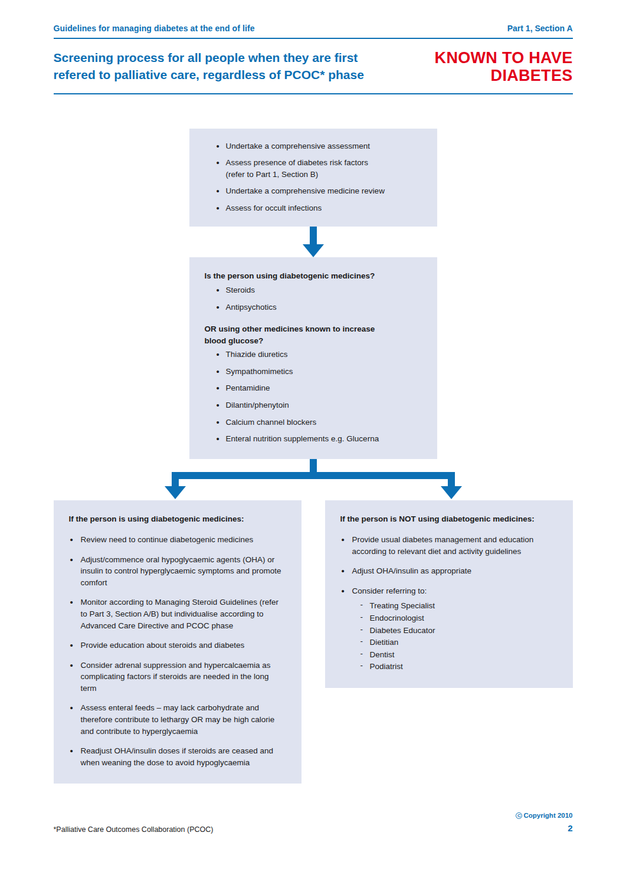Guidelines for managing diabetes at the end of life
Part 1, Section A
Screening process for all people when they are first
refered to palliative care, regardless of PCOC* phase
Known to have
diabetes
Undertake a comprehensive assessment
Assess presence of diabetes risk factors
(refer to Part 1, Section B)
Undertake a comprehensive medicine review
Assess for occult infections
Is the person using diabetogenic medicines?
Steroids
Antipsychotics
OR using other medicines known to increase
blood glucose?
Thiazide diuretics
Sympathomimetics
Pentamidine
Dilantin/phenytoin
Calcium channel blockers
Enteral nutrition supplements e.g. Glucerna
If the person is using diabetogenic medicines:
Review need to continue diabetogenic medicines
Adjust/commence oral hypoglycaemic agents (OHA) or insulin to control hyperglycaemic symptoms and promote comfort
Monitor according to Managing Steroid Guidelines (refer to Part 3, Section A/B) but individualise according to Advanced Care Directive and PCOC phase
Provide education about steroids and diabetes
Consider adrenal suppression and hypercalcaemia as complicating factors if steroids are needed in the long term
Assess enteral feeds – may lack carbohydrate and therefore contribute to lethargy OR may be high calorie and contribute to hyperglycaemia
Readjust OHA/insulin doses if steroids are ceased and when weaning the dose to avoid hypoglycaemia
If the person is NOT using diabetogenic medicines:
Provide usual diabetes management and education according to relevant diet and activity guidelines
Adjust OHA/insulin as appropriate
Consider referring to:
Treating Specialist
Endocrinologist
Diabetes Educator
Dietitian
Dentist
Podiatrist
*Palliative Care Outcomes Collaboration (PCOC)
CCopyright 2010 2